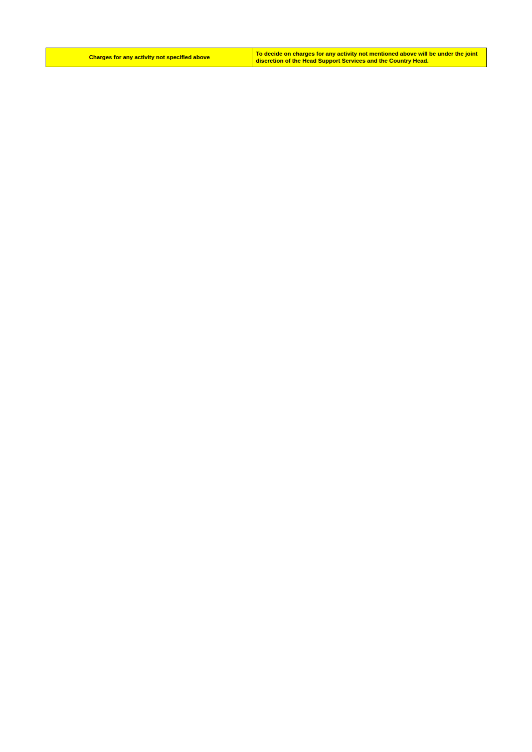| Charges for any activity not specified above | To decide on charges for any activity not mentioned above will be under the joint discretion of the Head Support Services and the Country Head. |